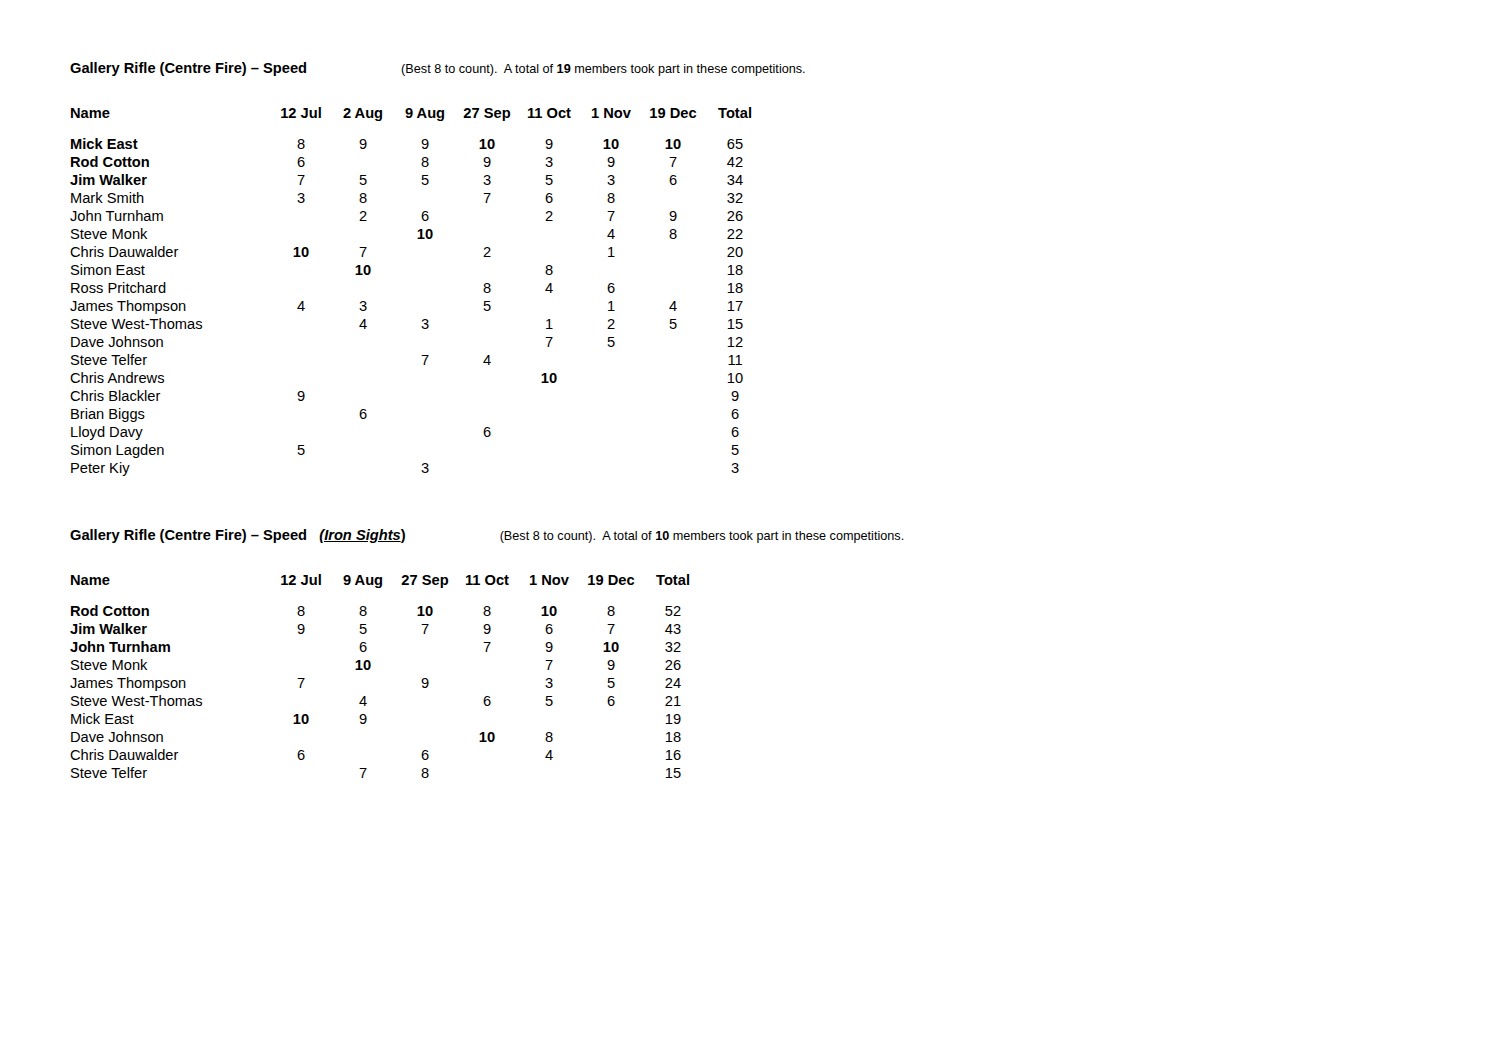Gallery Rifle (Centre Fire) – Speed
(Best 8 to count). A total of 19 members took part in these competitions.
| Name | 12 Jul | 2 Aug | 9 Aug | 27 Sep | 11 Oct | 1 Nov | 19 Dec | Total |
| --- | --- | --- | --- | --- | --- | --- | --- | --- |
| Mick East | 8 | 9 | 9 | 10 | 9 | 10 | 10 | 65 |
| Rod Cotton | 6 | | 8 | 9 | 3 | 9 | 7 | 42 |
| Jim Walker | 7 | 5 | 5 | 3 | 5 | 3 | 6 | 34 |
| Mark Smith | 3 | 8 | | 7 | 6 | 8 | | 32 |
| John Turnham | | 2 | 6 | | 2 | 7 | 9 | 26 |
| Steve Monk | | | 10 | | | 4 | 8 | 22 |
| Chris Dauwalder | 10 | 7 | | 2 | | 1 | | 20 |
| Simon East | | 10 | | | 8 | | | 18 |
| Ross Pritchard | | | | 8 | 4 | 6 | | 18 |
| James Thompson | 4 | 3 | | 5 | | 1 | 4 | 17 |
| Steve West-Thomas | | 4 | 3 | | 1 | 2 | 5 | 15 |
| Dave Johnson | | | | | 7 | 5 | | 12 |
| Steve Telfer | | | 7 | 4 | | | | 11 |
| Chris Andrews | | | | | 10 | | | 10 |
| Chris Blackler | 9 | | | | | | | 9 |
| Brian Biggs | | 6 | | | | | | 6 |
| Lloyd Davy | | | | 6 | | | | 6 |
| Simon Lagden | 5 | | | | | | | 5 |
| Peter Kiy | | | 3 | | | | | 3 |
Gallery Rifle (Centre Fire) – Speed
(Iron Sights) (Best 8 to count). A total of 10 members took part in these competitions.
| Name | 12 Jul | 9 Aug | 27 Sep | 11 Oct | 1 Nov | 19 Dec | Total |
| --- | --- | --- | --- | --- | --- | --- | --- |
| Rod Cotton | 8 | 8 | 10 | 8 | 10 | 8 | 52 |
| Jim Walker | 9 | 5 | 7 | 9 | 6 | 7 | 43 |
| John Turnham | | 6 | | 7 | 9 | 10 | 32 |
| Steve Monk | | 10 | | | 7 | 9 | 26 |
| James Thompson | 7 | | 9 | | 3 | 5 | 24 |
| Steve West-Thomas | | 4 | | 6 | 5 | 6 | 21 |
| Mick East | 10 | 9 | | | | | 19 |
| Dave Johnson | | | | 10 | 8 | | 18 |
| Chris Dauwalder | 6 | | 6 | | 4 | | 16 |
| Steve Telfer | | 7 | 8 | | | | 15 |